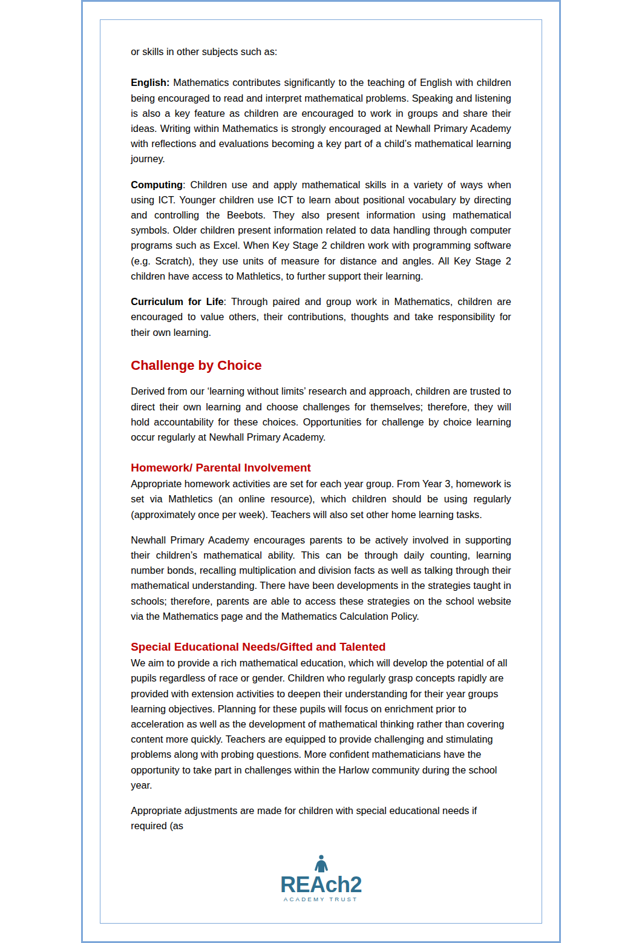or skills in other subjects such as:
English: Mathematics contributes significantly to the teaching of English with children being encouraged to read and interpret mathematical problems. Speaking and listening is also a key feature as children are encouraged to work in groups and share their ideas. Writing within Mathematics is strongly encouraged at Newhall Primary Academy with reflections and evaluations becoming a key part of a child’s mathematical learning journey.
Computing: Children use and apply mathematical skills in a variety of ways when using ICT. Younger children use ICT to learn about positional vocabulary by directing and controlling the Beebots. They also present information using mathematical symbols. Older children present information related to data handling through computer programs such as Excel. When Key Stage 2 children work with programming software (e.g. Scratch), they use units of measure for distance and angles. All Key Stage 2 children have access to Mathletics, to further support their learning.
Curriculum for Life: Through paired and group work in Mathematics, children are encouraged to value others, their contributions, thoughts and take responsibility for their own learning.
Challenge by Choice
Derived from our ‘learning without limits’ research and approach, children are trusted to direct their own learning and choose challenges for themselves; therefore, they will hold accountability for these choices. Opportunities for challenge by choice learning occur regularly at Newhall Primary Academy.
Homework/ Parental Involvement
Appropriate homework activities are set for each year group. From Year 3, homework is set via Mathletics (an online resource), which children should be using regularly (approximately once per week). Teachers will also set other home learning tasks.
Newhall Primary Academy encourages parents to be actively involved in supporting their children’s mathematical ability. This can be through daily counting, learning number bonds, recalling multiplication and division facts as well as talking through their mathematical understanding. There have been developments in the strategies taught in schools; therefore, parents are able to access these strategies on the school website via the Mathematics page and the Mathematics Calculation Policy.
Special Educational Needs/Gifted and Talented
We aim to provide a rich mathematical education, which will develop the potential of all pupils regardless of race or gender. Children who regularly grasp concepts rapidly are provided with extension activities to deepen their understanding for their year groups learning objectives. Planning for these pupils will focus on enrichment prior to acceleration as well as the development of mathematical thinking rather than covering content more quickly. Teachers are equipped to provide challenging and stimulating problems along with probing questions. More confident mathematicians have the opportunity to take part in challenges within the Harlow community during the school year.
Appropriate adjustments are made for children with special educational needs if required (as
REAch2
ACADEMY TRUST